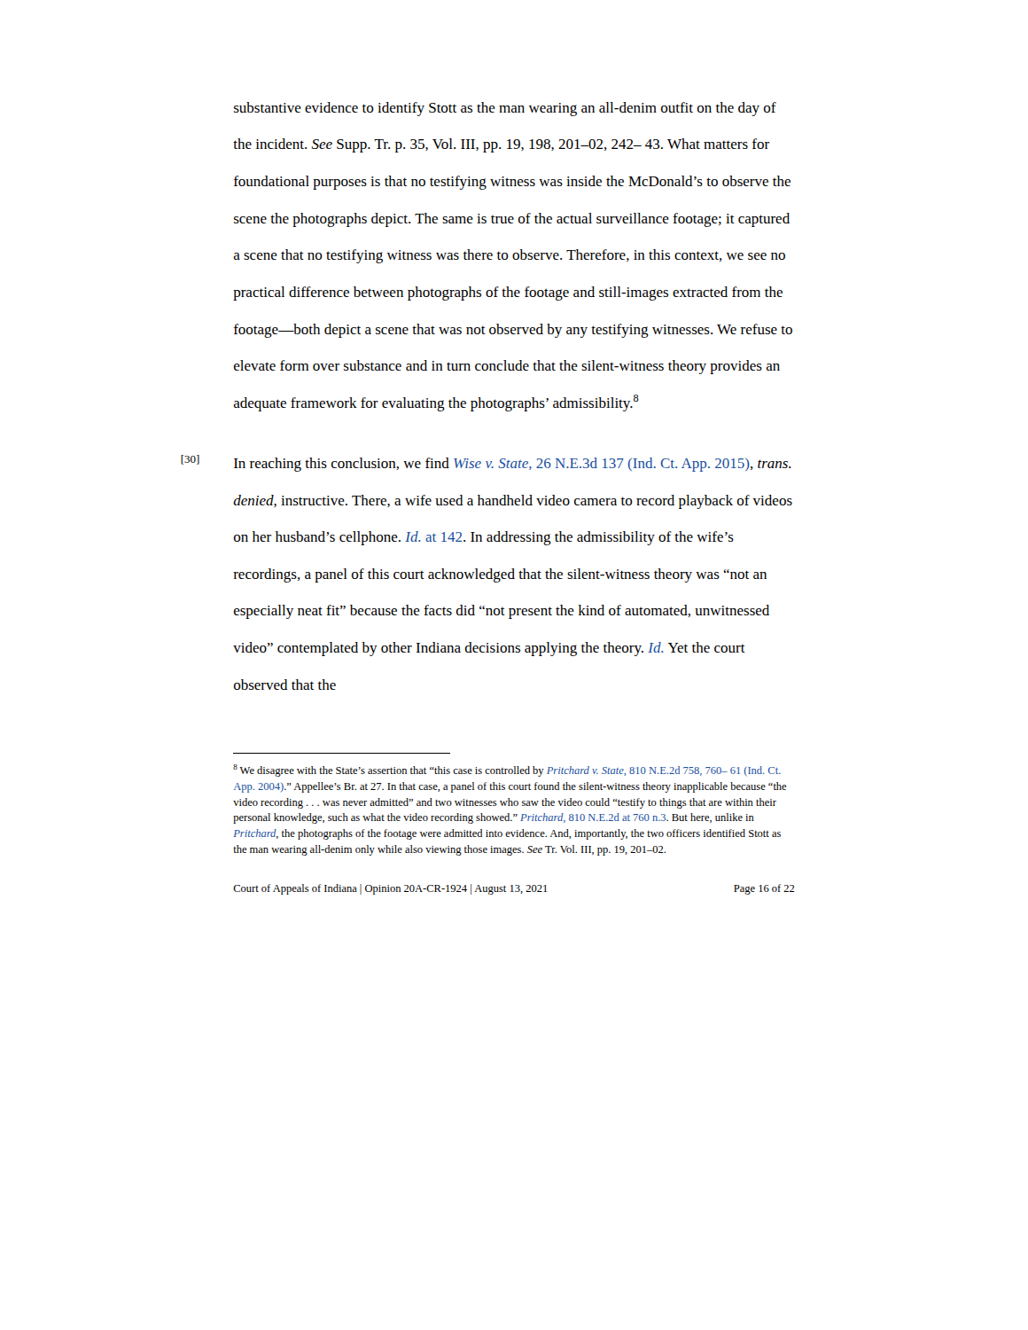substantive evidence to identify Stott as the man wearing an all-denim outfit on the day of the incident. See Supp. Tr. p. 35, Vol. III, pp. 19, 198, 201–02, 242– 43. What matters for foundational purposes is that no testifying witness was inside the McDonald’s to observe the scene the photographs depict. The same is true of the actual surveillance footage; it captured a scene that no testifying witness was there to observe. Therefore, in this context, we see no practical difference between photographs of the footage and still-images extracted from the footage—both depict a scene that was not observed by any testifying witnesses. We refuse to elevate form over substance and in turn conclude that the silent-witness theory provides an adequate framework for evaluating the photographs’ admissibility.8
[30]
In reaching this conclusion, we find Wise v. State, 26 N.E.3d 137 (Ind. Ct. App. 2015), trans. denied, instructive. There, a wife used a handheld video camera to record playback of videos on her husband’s cellphone. Id. at 142. In addressing the admissibility of the wife’s recordings, a panel of this court acknowledged that the silent-witness theory was “not an especially neat fit” because the facts did “not present the kind of automated, unwitnessed video” contemplated by other Indiana decisions applying the theory. Id. Yet the court observed that the
8 We disagree with the State’s assertion that “this case is controlled by Pritchard v. State, 810 N.E.2d 758, 760– 61 (Ind. Ct. App. 2004).” Appellee’s Br. at 27. In that case, a panel of this court found the silent-witness theory inapplicable because “the video recording . . . was never admitted” and two witnesses who saw the video could “testify to things that are within their personal knowledge, such as what the video recording showed.” Pritchard, 810 N.E.2d at 760 n.3. But here, unlike in Pritchard, the photographs of the footage were admitted into evidence. And, importantly, the two officers identified Stott as the man wearing all-denim only while also viewing those images. See Tr. Vol. III, pp. 19, 201–02.
Court of Appeals of Indiana | Opinion 20A-CR-1924 | August 13, 2021
Page 16 of 22